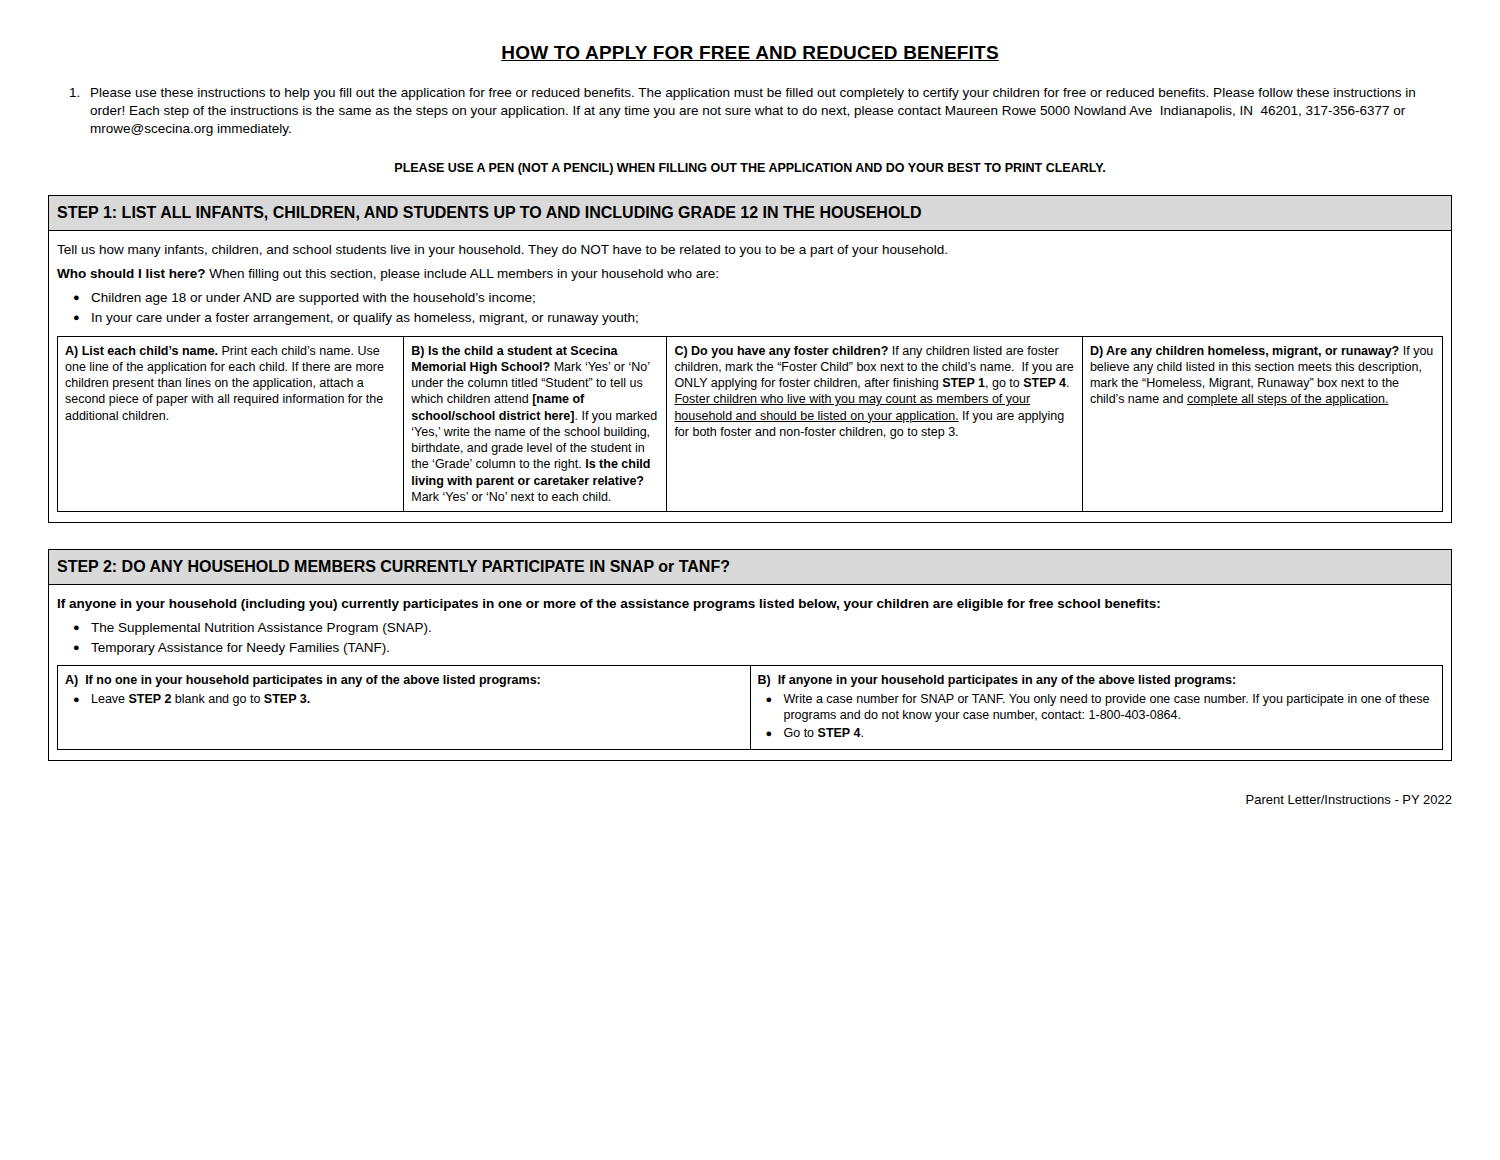HOW TO APPLY FOR FREE AND REDUCED BENEFITS
Please use these instructions to help you fill out the application for free or reduced benefits. The application must be filled out completely to certify your children for free or reduced benefits. Please follow these instructions in order! Each step of the instructions is the same as the steps on your application. If at any time you are not sure what to do next, please contact Maureen Rowe 5000 Nowland Ave Indianapolis, IN 46201, 317-356-6377 or mrowe@scecina.org immediately.
PLEASE USE A PEN (NOT A PENCIL) WHEN FILLING OUT THE APPLICATION AND DO YOUR BEST TO PRINT CLEARLY.
STEP 1: LIST ALL INFANTS, CHILDREN, AND STUDENTS UP TO AND INCLUDING GRADE 12 IN THE HOUSEHOLD
Tell us how many infants, children, and school students live in your household. They do NOT have to be related to you to be a part of your household.
Who should I list here? When filling out this section, please include ALL members in your household who are:
Children age 18 or under AND are supported with the household’s income;
In your care under a foster arrangement, or qualify as homeless, migrant, or runaway youth;
| A) List each child’s name. Print each child’s name. Use one line of the application for each child. If there are more children present than lines on the application, attach a second piece of paper with all required information for the additional children. | B) Is the child a student at Scecina Memorial High School? Mark ‘Yes’ or ‘No’ under the column titled “Student” to tell us which children attend [name of school/school district here] . If you marked ‘Yes,’ write the name of the school building, birthdate, and grade level of the student in the ‘Grade’ column to the right. Is the child living with parent or caretaker relative? Mark ‘Yes’ or ‘No’ next to each child. | C) Do you have any foster children? If any children listed are foster children, mark the “Foster Child” box next to the child’s name. If you are ONLY applying for foster children, after finishing STEP 1 , go to STEP 4 . Foster children who live with you may count as members of your household and should be listed on your application. If you are applying for both foster and non-foster children, go to step 3. | D) Are any children homeless, migrant, or runaway? If you believe any child listed in this section meets this description, mark the “Homeless, Migrant, Runaway” box next to the child’s name and complete all steps of the application. |
STEP 2: DO ANY HOUSEHOLD MEMBERS CURRENTLY PARTICIPATE IN SNAP or TANF?
If anyone in your household (including you) currently participates in one or more of the assistance programs listed below, your children are eligible for free school benefits:
The Supplemental Nutrition Assistance Program (SNAP).
Temporary Assistance for Needy Families (TANF).
| A) If no one in your household participates in any of the above listed programs: Leave STEP 2 blank and go to STEP 3. | B) If anyone in your household participates in any of the above listed programs: Write a case number for SNAP or TANF. You only need to provide one case number. If you participate in one of these programs and do not know your case number, contact: 1-800-403-0864. Go to STEP 4 . |
Parent Letter/Instructions - PY 2022